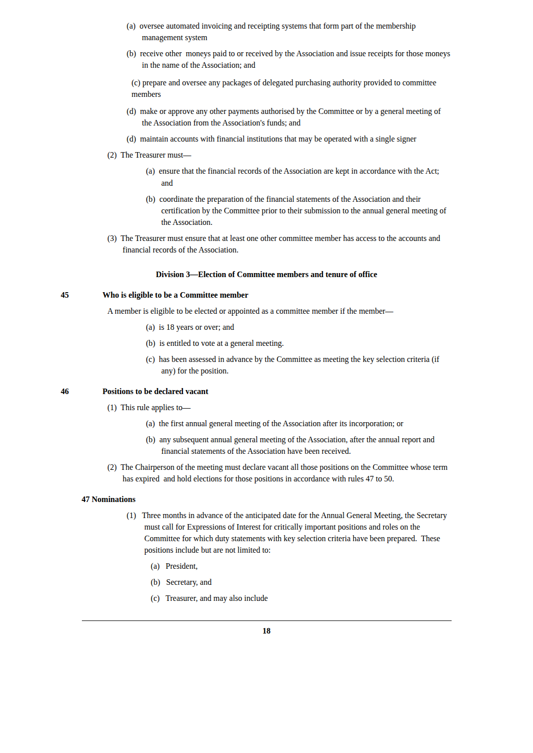(a) oversee automated invoicing and receipting systems that form part of the membership management system
(b) receive other moneys paid to or received by the Association and issue receipts for those moneys in the name of the Association; and
(c) prepare and oversee any packages of delegated purchasing authority provided to committee members
(d) make or approve any other payments authorised by the Committee or by a general meeting of the Association from the Association's funds; and
(d) maintain accounts with financial institutions that may be operated with a single signer
(2) The Treasurer must—
(a) ensure that the financial records of the Association are kept in accordance with the Act; and
(b) coordinate the preparation of the financial statements of the Association and their certification by the Committee prior to their submission to the annual general meeting of the Association.
(3) The Treasurer must ensure that at least one other committee member has access to the accounts and financial records of the Association.
Division 3—Election of Committee members and tenure of office
45 Who is eligible to be a Committee member
A member is eligible to be elected or appointed as a committee member if the member—
(a) is 18 years or over; and
(b) is entitled to vote at a general meeting.
(c) has been assessed in advance by the Committee as meeting the key selection criteria (if any) for the position.
46 Positions to be declared vacant
(1) This rule applies to—
(a) the first annual general meeting of the Association after its incorporation; or
(b) any subsequent annual general meeting of the Association, after the annual report and financial statements of the Association have been received.
(2) The Chairperson of the meeting must declare vacant all those positions on the Committee whose term has expired and hold elections for those positions in accordance with rules 47 to 50.
47 Nominations
(1) Three months in advance of the anticipated date for the Annual General Meeting, the Secretary must call for Expressions of Interest for critically important positions and roles on the Committee for which duty statements with key selection criteria have been prepared. These positions include but are not limited to:
(a) President,
(b) Secretary, and
(c) Treasurer, and may also include
18